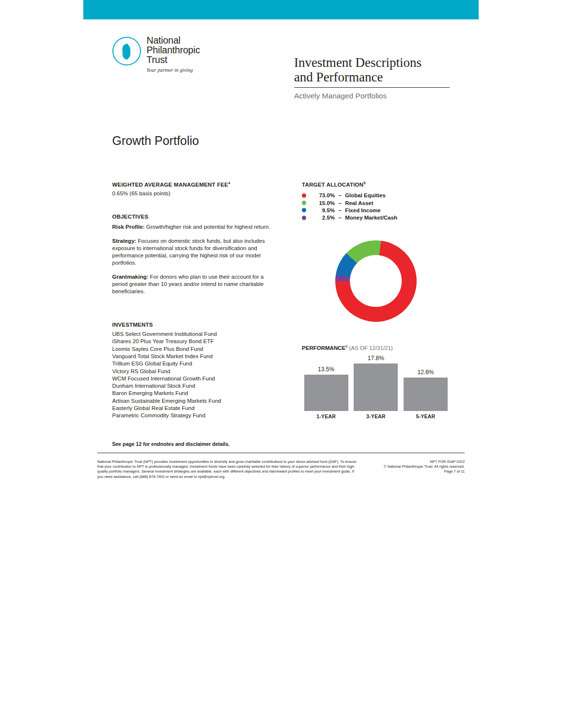National
Philanthropic
Trust
Your partner in giving
Investment Descriptions
and Performance
Actively Managed Portfolios
Growth Portfolio
WEIGHTED AVERAGE MANAGEMENT FEE4
0.65% (65 basis points)
OBJECTIVES
Risk Profile: Growth/higher risk and potential for highest return.
Strategy: Focuses on domestic stock funds, but also includes exposure to international stock funds for diversification and performance potential, carrying the highest risk of our model portfolios.
Grantmaking: For donors who plan to use their account for a period greater than 10 years and/or intend to name charitable beneficiaries.
INVESTMENTS
UBS Select Government Institutional Fund
iShares 20 Plus Year Treasury Bond ETF
Loomis Sayles Core Plus Bond Fund
Vanguard Total Stock Market Index Fund
Trillium ESG Global Equity Fund
Victory RS Global Fund
WCM Focused International Growth Fund
Dunham International Stock Fund
Baron Emerging Markets Fund
Artisan Sustainable Emerging Markets Fund
Easterly Global Real Estate Fund
Parametric Commodity Strategy Fund
TARGET ALLOCATION5
73.0%–Global Equities
15.0%–Real Asset
9.5%–Fixed Income
2.5%–Money Market/Cash
PERFORMANCE6 (AS OF 12/31/21)
13.5%
1-YEAR
17.8%
3-YEAR
12.6%
5-YEAR
See page 12 for endnotes and disclaimer details.
National Philanthropic Trust (NPT) provides investment opportunities to diversify and grow charitable contributions to your donor-advised fund (DAF). To ensure that your contribution to NPT is professionally managed, investment funds have been carefully selected for their history of superior performance and their high-quality portfolio managers. Several investment strategies are available, each with different objectives and risk/reward profiles to meet your investment goals. If you need assistance, call (888) 878-7900 or send an email to npt@nptrust.org.
NPT FOR IDAP 0322
© National Philanthropic Trust. All rights reserved.
Page 7 of 11